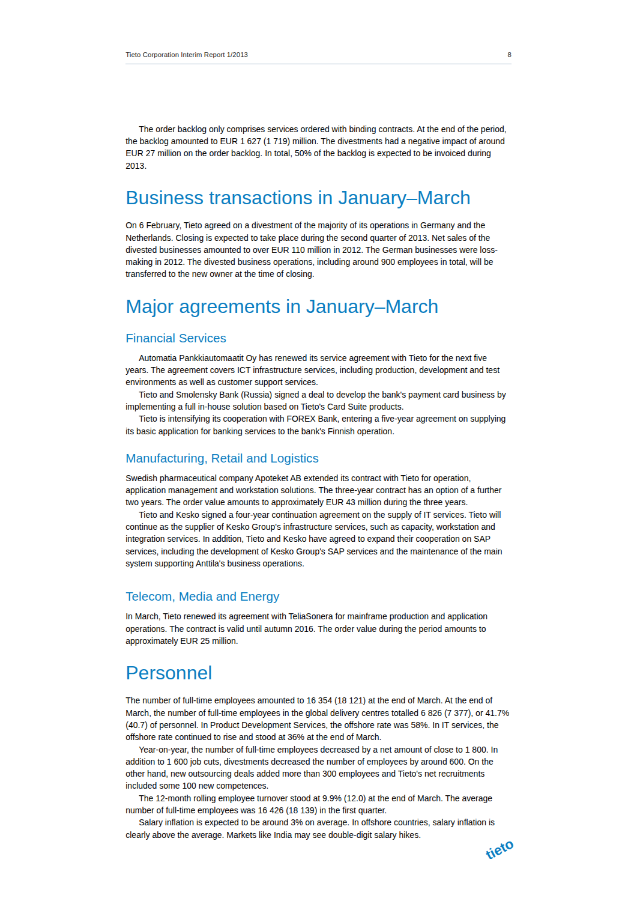Tieto Corporation Interim Report 1/2013
8
The order backlog only comprises services ordered with binding contracts. At the end of the period, the backlog amounted to EUR 1 627 (1 719) million. The divestments had a negative impact of around EUR 27 million on the order backlog. In total, 50% of the backlog is expected to be invoiced during 2013.
Business transactions in January–March
On 6 February, Tieto agreed on a divestment of the majority of its operations in Germany and the Netherlands. Closing is expected to take place during the second quarter of 2013. Net sales of the divested businesses amounted to over EUR 110 million in 2012. The German businesses were loss-making in 2012. The divested business operations, including around 900 employees in total, will be transferred to the new owner at the time of closing.
Major agreements in January–March
Financial Services
Automatia Pankkiautomaatit Oy has renewed its service agreement with Tieto for the next five years. The agreement covers ICT infrastructure services, including production, development and test environments as well as customer support services.
Tieto and Smolensky Bank (Russia) signed a deal to develop the bank's payment card business by implementing a full in-house solution based on Tieto's Card Suite products.
Tieto is intensifying its cooperation with FOREX Bank, entering a five-year agreement on supplying its basic application for banking services to the bank's Finnish operation.
Manufacturing, Retail and Logistics
Swedish pharmaceutical company Apoteket AB extended its contract with Tieto for operation, application management and workstation solutions. The three-year contract has an option of a further two years. The order value amounts to approximately EUR 43 million during the three years.
Tieto and Kesko signed a four-year continuation agreement on the supply of IT services. Tieto will continue as the supplier of Kesko Group's infrastructure services, such as capacity, workstation and integration services. In addition, Tieto and Kesko have agreed to expand their cooperation on SAP services, including the development of Kesko Group's SAP services and the maintenance of the main system supporting Anttila's business operations.
Telecom, Media and Energy
In March, Tieto renewed its agreement with TeliaSonera for mainframe production and application operations. The contract is valid until autumn 2016. The order value during the period amounts to approximately EUR 25 million.
Personnel
The number of full-time employees amounted to 16 354 (18 121) at the end of March. At the end of March, the number of full-time employees in the global delivery centres totalled 6 826 (7 377), or 41.7% (40.7) of personnel. In Product Development Services, the offshore rate was 58%. In IT services, the offshore rate continued to rise and stood at 36% at the end of March.
Year-on-year, the number of full-time employees decreased by a net amount of close to 1 800. In addition to 1 600 job cuts, divestments decreased the number of employees by around 600. On the other hand, new outsourcing deals added more than 300 employees and Tieto's net recruitments included some 100 new competences.
The 12-month rolling employee turnover stood at 9.9% (12.0) at the end of March. The average number of full-time employees was 16 426 (18 139) in the first quarter.
Salary inflation is expected to be around 3% on average. In offshore countries, salary inflation is clearly above the average. Markets like India may see double-digit salary hikes.
tieto